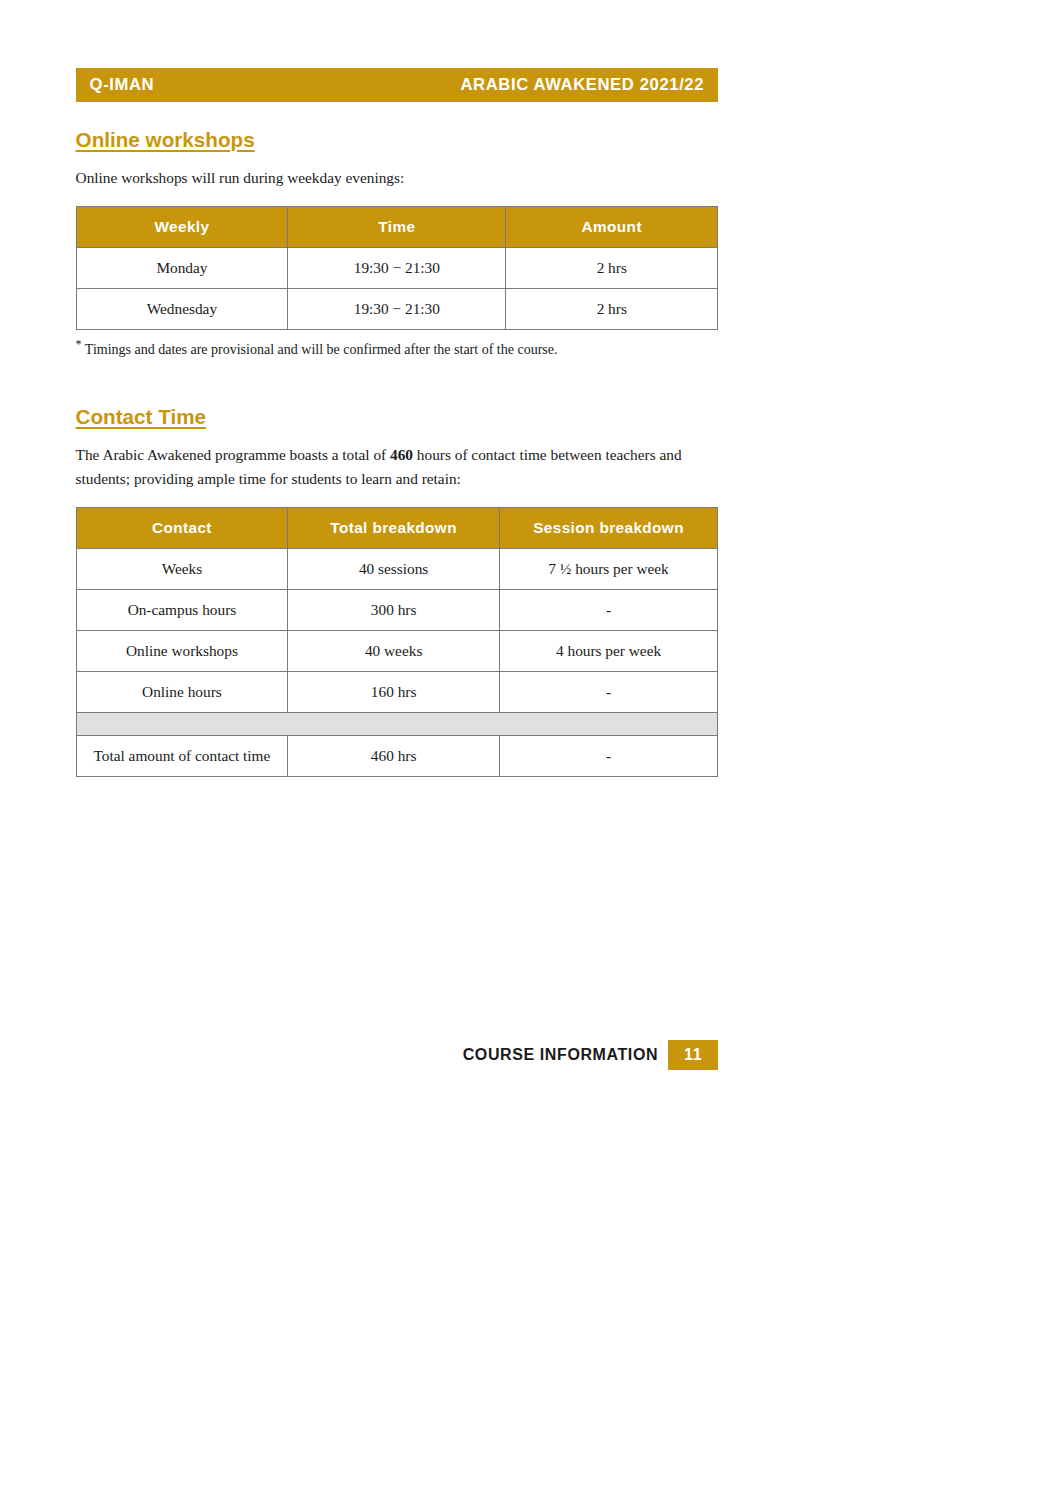Q-Iman
Arabic Awakened 2021/22
Online workshops
Online workshops will run during weekday evenings:
| Weekly | Time | Amount |
| --- | --- | --- |
| Monday | 19:30 − 21:30 | 2 hrs |
| Wednesday | 19:30 − 21:30 | 2 hrs |
* Timings and dates are provisional and will be confirmed after the start of the course.
Contact Time
The Arabic Awakened programme boasts a total of 460 hours of contact time between teachers and students; providing ample time for students to learn and retain:
| Contact | Total breakdown | Session breakdown |
| --- | --- | --- |
| Weeks | 40 sessions | 7 ½ hours per week |
| On-campus hours | 300 hrs | - |
| Online workshops | 40 weeks | 4 hours per week |
| Online hours | 160 hrs | - |
| Total amount of contact time | 460 hrs | - |
Course Information
11